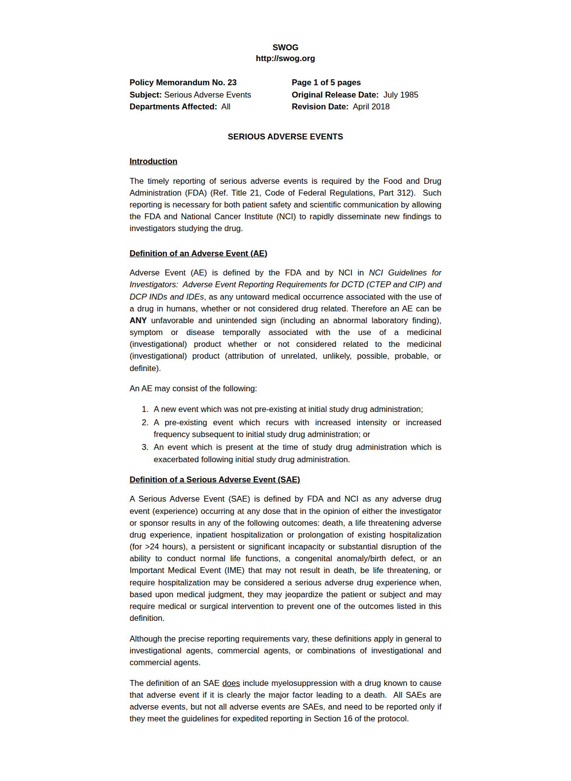SWOG http://swog.org
| Policy Memorandum No. 23 | Page 1 of 5 pages |
| Subject: Serious Adverse Events | Original Release Date: July 1985 |
| Departments Affected: All | Revision Date: April 2018 |
SERIOUS ADVERSE EVENTS
Introduction
The timely reporting of serious adverse events is required by the Food and Drug Administration (FDA) (Ref. Title 21, Code of Federal Regulations, Part 312). Such reporting is necessary for both patient safety and scientific communication by allowing the FDA and National Cancer Institute (NCI) to rapidly disseminate new findings to investigators studying the drug.
Definition of an Adverse Event (AE)
Adverse Event (AE) is defined by the FDA and by NCI in NCI Guidelines for Investigators: Adverse Event Reporting Requirements for DCTD (CTEP and CIP) and DCP INDs and IDEs, as any untoward medical occurrence associated with the use of a drug in humans, whether or not considered drug related. Therefore an AE can be ANY unfavorable and unintended sign (including an abnormal laboratory finding), symptom or disease temporally associated with the use of a medicinal (investigational) product whether or not considered related to the medicinal (investigational) product (attribution of unrelated, unlikely, possible, probable, or definite).
An AE may consist of the following:
A new event which was not pre-existing at initial study drug administration;
A pre-existing event which recurs with increased intensity or increased frequency subsequent to initial study drug administration; or
An event which is present at the time of study drug administration which is exacerbated following initial study drug administration.
Definition of a Serious Adverse Event (SAE)
A Serious Adverse Event (SAE) is defined by FDA and NCI as any adverse drug event (experience) occurring at any dose that in the opinion of either the investigator or sponsor results in any of the following outcomes: death, a life threatening adverse drug experience, inpatient hospitalization or prolongation of existing hospitalization (for >24 hours), a persistent or significant incapacity or substantial disruption of the ability to conduct normal life functions, a congenital anomaly/birth defect, or an Important Medical Event (IME) that may not result in death, be life threatening, or require hospitalization may be considered a serious adverse drug experience when, based upon medical judgment, they may jeopardize the patient or subject and may require medical or surgical intervention to prevent one of the outcomes listed in this definition.
Although the precise reporting requirements vary, these definitions apply in general to investigational agents, commercial agents, or combinations of investigational and commercial agents.
The definition of an SAE does include myelosuppression with a drug known to cause that adverse event if it is clearly the major factor leading to a death. All SAEs are adverse events, but not all adverse events are SAEs, and need to be reported only if they meet the guidelines for expedited reporting in Section 16 of the protocol.